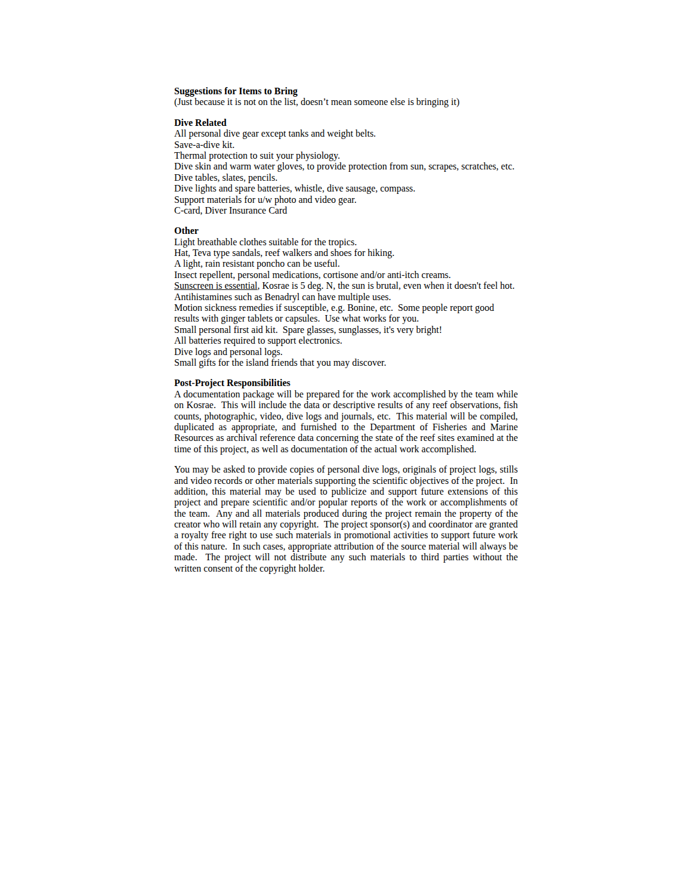Suggestions for Items to Bring
(Just because it is not on the list, doesn’t mean someone else is bringing it)
Dive Related
All personal dive gear except tanks and weight belts.
Save-a-dive kit.
Thermal protection to suit your physiology.
Dive skin and warm water gloves, to provide protection from sun, scrapes, scratches, etc.
Dive tables, slates, pencils.
Dive lights and spare batteries, whistle, dive sausage, compass.
Support materials for u/w photo and video gear.
C-card, Diver Insurance Card
Other
Light breathable clothes suitable for the tropics.
Hat, Teva type sandals, reef walkers and shoes for hiking.
A light, rain resistant poncho can be useful.
Insect repellent, personal medications, cortisone and/or anti-itch creams.
Sunscreen is essential, Kosrae is 5 deg. N, the sun is brutal, even when it doesn't feel hot.
Antihistamines such as Benadryl can have multiple uses.
Motion sickness remedies if susceptible, e.g. Bonine, etc. Some people report good results with ginger tablets or capsules. Use what works for you.
Small personal first aid kit. Spare glasses, sunglasses, it's very bright!
All batteries required to support electronics.
Dive logs and personal logs.
Small gifts for the island friends that you may discover.
Post-Project Responsibilities
A documentation package will be prepared for the work accomplished by the team while on Kosrae. This will include the data or descriptive results of any reef observations, fish counts, photographic, video, dive logs and journals, etc. This material will be compiled, duplicated as appropriate, and furnished to the Department of Fisheries and Marine Resources as archival reference data concerning the state of the reef sites examined at the time of this project, as well as documentation of the actual work accomplished.
You may be asked to provide copies of personal dive logs, originals of project logs, stills and video records or other materials supporting the scientific objectives of the project. In addition, this material may be used to publicize and support future extensions of this project and prepare scientific and/or popular reports of the work or accomplishments of the team. Any and all materials produced during the project remain the property of the creator who will retain any copyright. The project sponsor(s) and coordinator are granted a royalty free right to use such materials in promotional activities to support future work of this nature. In such cases, appropriate attribution of the source material will always be made. The project will not distribute any such materials to third parties without the written consent of the copyright holder.